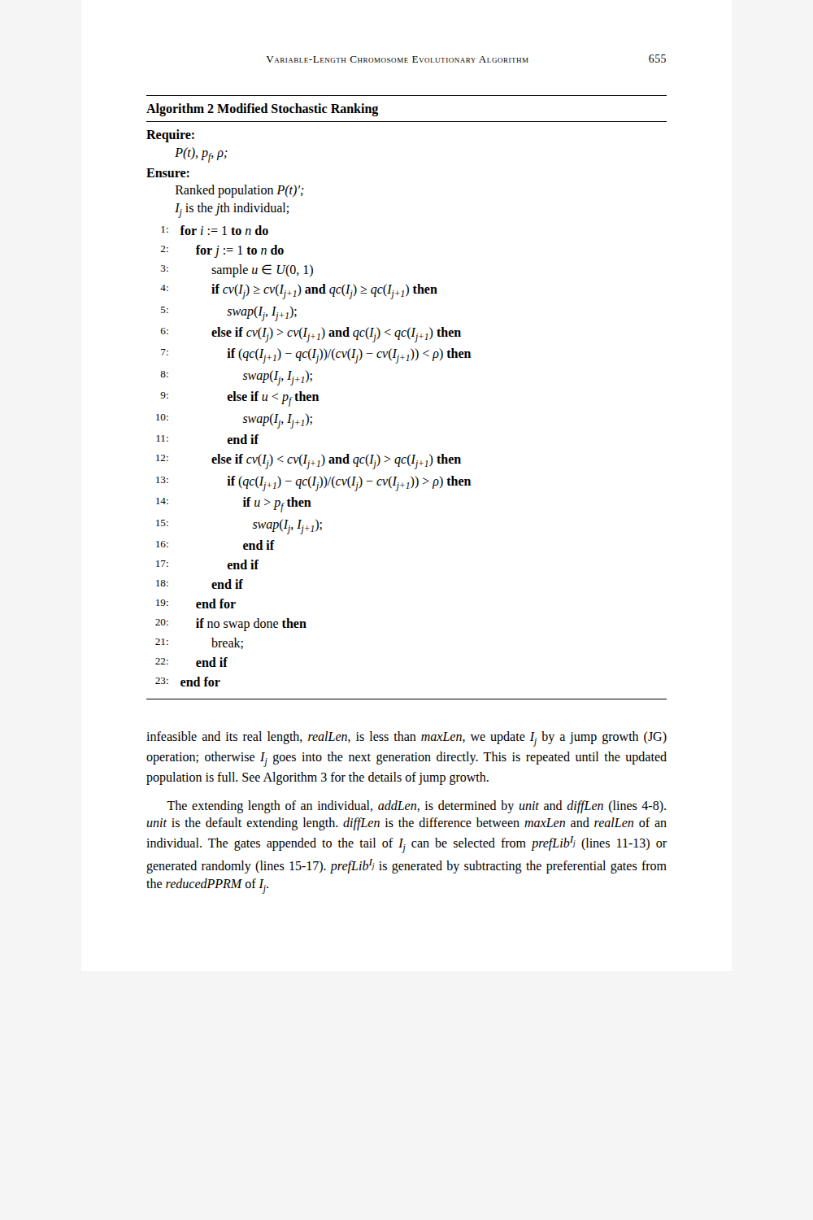Variable-Length Chromosome Evolutionary Algorithm 655
Algorithm 2 Modified Stochastic Ranking
Require:
P(t), pf, ρ;
Ensure:
Ranked population P(t)′;
Ij is the jth individual;
for i := 1 to n do
for j := 1 to n do
sample u ∈ U(0, 1)
if cv(Ij) ≥ cv(Ij+1) and qc(Ij) ≥ qc(Ij+1) then
swap(Ij, Ij+1);
else if cv(Ij) > cv(Ij+1) and qc(Ij) < qc(Ij+1) then
if (qc(Ij+1) − qc(Ij))/(cv(Ij) − cv(Ij+1)) < ρ) then
swap(Ij, Ij+1);
else if u < pf then
swap(Ij, Ij+1);
end if
else if cv(Ij) < cv(Ij+1) and qc(Ij) > qc(Ij+1) then
if (qc(Ij+1) − qc(Ij))/(cv(Ij) − cv(Ij+1)) > ρ) then
if u > pf then
swap(Ij, Ij+1);
end if
end if
end if
end for
if no swap done then
break;
end if
end for
infeasible and its real length, realLen, is less than maxLen, we update Ij by a jump growth (JG) operation; otherwise Ij goes into the next generation directly. This is repeated until the updated population is full. See Algorithm 3 for the details of jump growth.
The extending length of an individual, addLen, is determined by unit and diffLen (lines 4-8). unit is the default extending length. diffLen is the difference between maxLen and realLen of an individual. The gates appended to the tail of Ij can be selected from prefLibIj (lines 11-13) or generated randomly (lines 15-17). prefLibIj is generated by subtracting the preferential gates from the reducedPPRM of Ij.